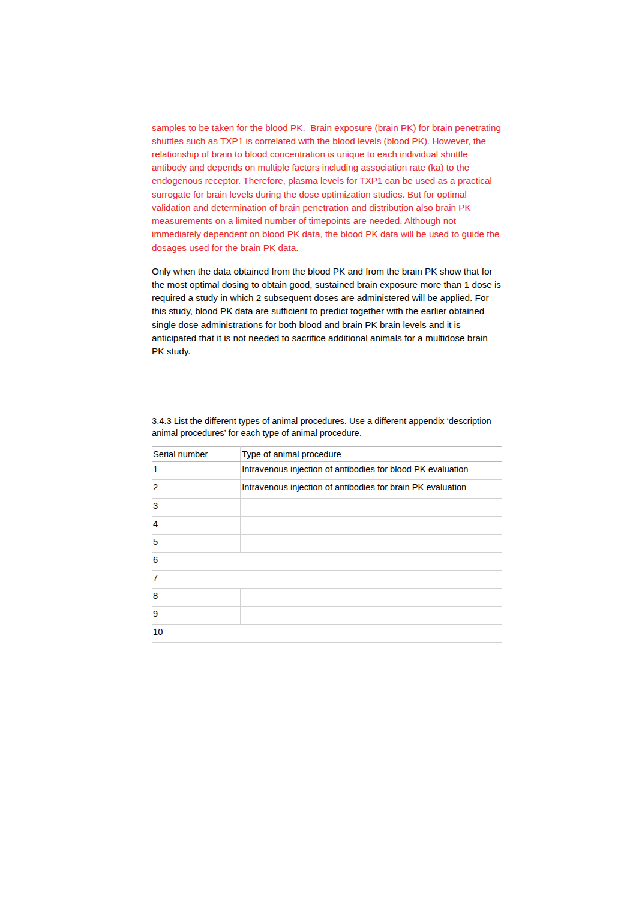samples to be taken for the blood PK. Brain exposure (brain PK) for brain penetrating shuttles such as TXP1 is correlated with the blood levels (blood PK). However, the relationship of brain to blood concentration is unique to each individual shuttle antibody and depends on multiple factors including association rate (ka) to the endogenous receptor. Therefore, plasma levels for TXP1 can be used as a practical surrogate for brain levels during the dose optimization studies. But for optimal validation and determination of brain penetration and distribution also brain PK measurements on a limited number of timepoints are needed. Although not immediately dependent on blood PK data, the blood PK data will be used to guide the dosages used for the brain PK data.
Only when the data obtained from the blood PK and from the brain PK show that for the most optimal dosing to obtain good, sustained brain exposure more than 1 dose is required a study in which 2 subsequent doses are administered will be applied. For this study, blood PK data are sufficient to predict together with the earlier obtained single dose administrations for both blood and brain PK brain levels and it is anticipated that it is not needed to sacrifice additional animals for a multidose brain PK study.
3.4.3 List the different types of animal procedures. Use a different appendix ‘description animal procedures’ for each type of animal procedure.
| Serial number | Type of animal procedure |
| --- | --- |
| 1 | Intravenous injection of antibodies for blood PK evaluation |
| 2 | Intravenous injection of antibodies for brain PK evaluation |
| 3 | |
| 4 | |
| 5 | |
| 6 | |
| 7 | |
| 8 | |
| 9 | |
| 10 | |